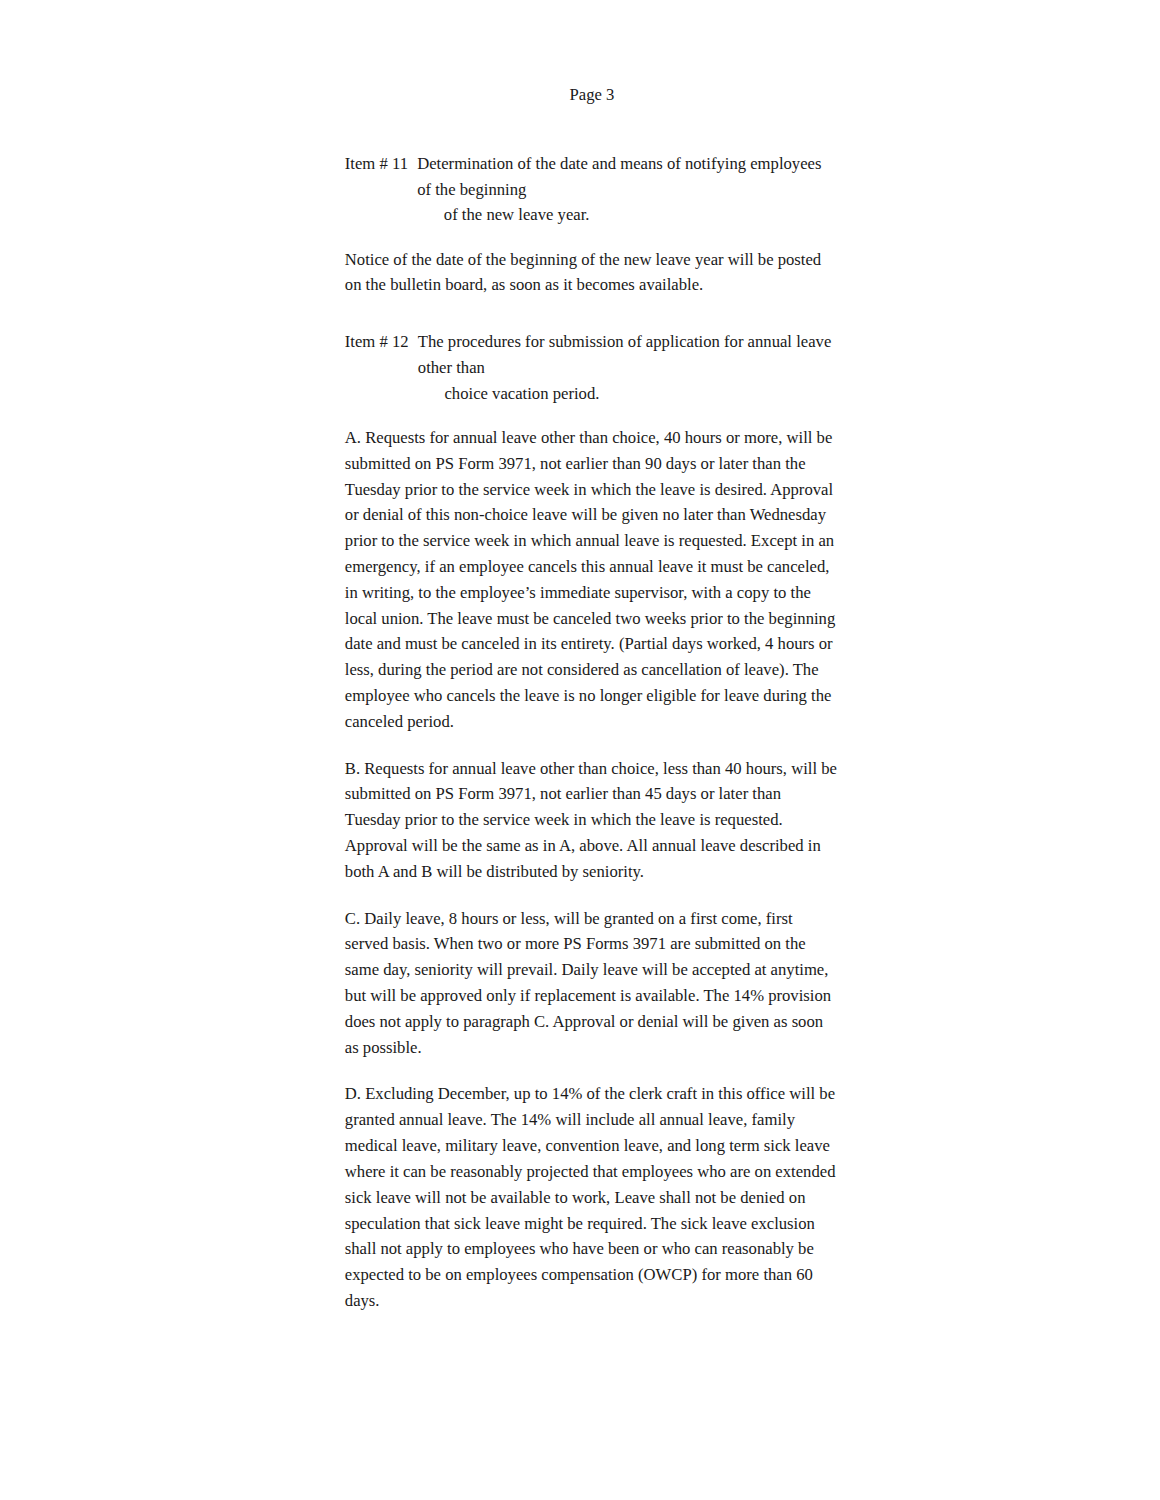Page 3
Item # 11 Determination of the date and means of notifying employees of the beginning of the new leave year.
Notice of the date of the beginning of the new leave year will be posted on the bulletin board, as soon as it becomes available.
Item # 12 The procedures for submission of application for annual leave other than choice vacation period.
A. Requests for annual leave other than choice, 40 hours or more, will be submitted on PS Form 3971, not earlier than 90 days or later than the Tuesday prior to the service week in which the leave is desired. Approval or denial of this non-choice leave will be given no later than Wednesday prior to the service week in which annual leave is requested. Except in an emergency, if an employee cancels this annual leave it must be canceled, in writing, to the employee’s immediate supervisor, with a copy to the local union. The leave must be canceled two weeks prior to the beginning date and must be canceled in its entirety. (Partial days worked, 4 hours or less, during the period are not considered as cancellation of leave). The employee who cancels the leave is no longer eligible for leave during the canceled period.
B. Requests for annual leave other than choice, less than 40 hours, will be submitted on PS Form 3971, not earlier than 45 days or later than Tuesday prior to the service week in which the leave is requested. Approval will be the same as in A, above. All annual leave described in both A and B will be distributed by seniority.
C. Daily leave, 8 hours or less, will be granted on a first come, first served basis. When two or more PS Forms 3971 are submitted on the same day, seniority will prevail. Daily leave will be accepted at anytime, but will be approved only if replacement is available. The 14% provision does not apply to paragraph C. Approval or denial will be given as soon as possible.
D. Excluding December, up to 14% of the clerk craft in this office will be granted annual leave. The 14% will include all annual leave, family medical leave, military leave, convention leave, and long term sick leave where it can be reasonably projected that employees who are on extended sick leave will not be available to work, Leave shall not be denied on speculation that sick leave might be required. The sick leave exclusion shall not apply to employees who have been or who can reasonably be expected to be on employees compensation (OWCP) for more than 60 days.